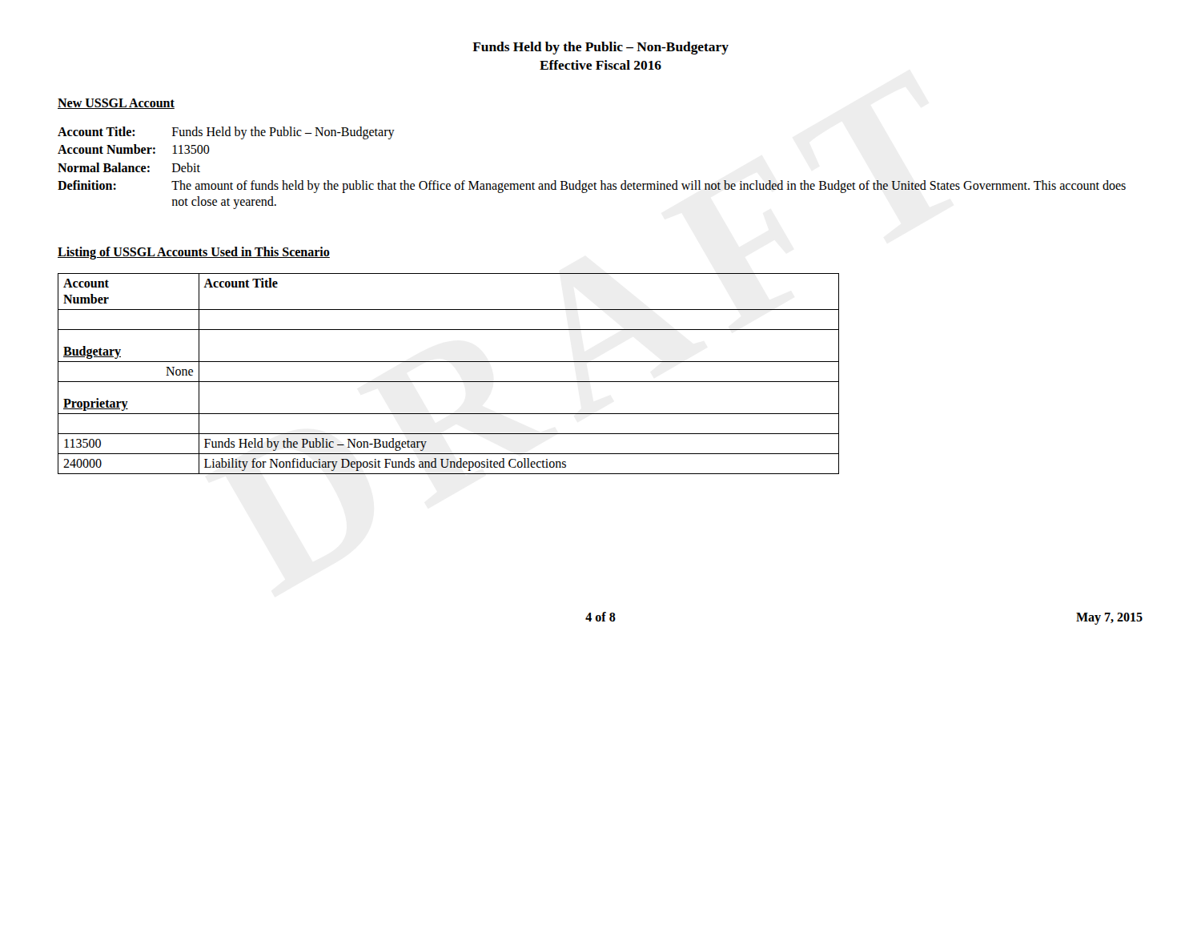DRAFT
Funds Held by the Public – Non-Budgetary
Effective Fiscal 2016
New USSGL Account
| Account Title: | Funds Held by the Public – Non-Budgetary |
| Account Number: | 113500 |
| Normal Balance: | Debit |
| Definition: | The amount of funds held by the public that the Office of Management and Budget has determined will not be included in the Budget of the United States Government. This account does not close at yearend. |
Listing of USSGL Accounts Used in This Scenario
| Account Number | Account Title |
| --- | --- |
| Budgetary | |
| None | |
| Proprietary | |
| 113500 | Funds Held by the Public – Non-Budgetary |
| 240000 | Liability for Nonfiduciary Deposit Funds and Undeposited Collections |
| | 4 of 8 | May 7, 2015 |